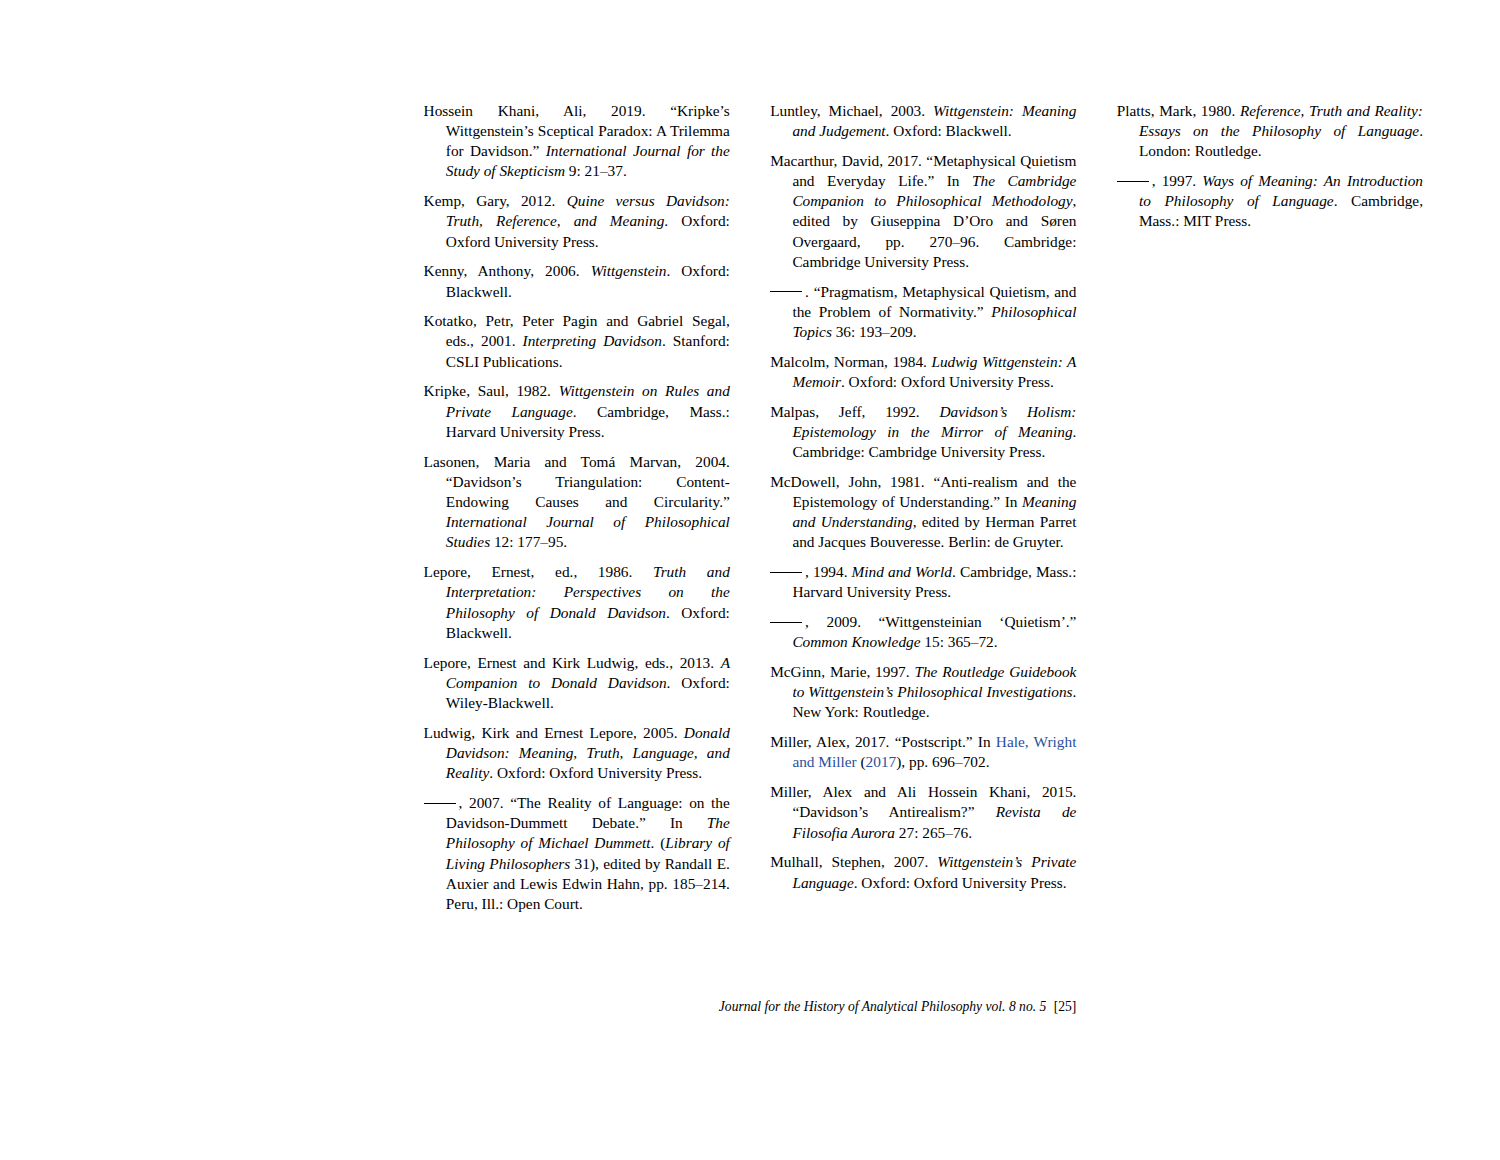Hossein Khani, Ali, 2019. “Kripke’s Wittgenstein’s Sceptical Paradox: A Trilemma for Davidson.” International Journal for the Study of Skepticism 9: 21–37.
Kemp, Gary, 2012. Quine versus Davidson: Truth, Reference, and Meaning. Oxford: Oxford University Press.
Kenny, Anthony, 2006. Wittgenstein. Oxford: Blackwell.
Kotatko, Petr, Peter Pagin and Gabriel Segal, eds., 2001. Interpreting Davidson. Stanford: CSLI Publications.
Kripke, Saul, 1982. Wittgenstein on Rules and Private Language. Cambridge, Mass.: Harvard University Press.
Lasonen, Maria and Tomá Marvan, 2004. “Davidson’s Triangulation: Content-Endowing Causes and Circularity.” International Journal of Philosophical Studies 12: 177–95.
Lepore, Ernest, ed., 1986. Truth and Interpretation: Perspectives on the Philosophy of Donald Davidson. Oxford: Blackwell.
Lepore, Ernest and Kirk Ludwig, eds., 2013. A Companion to Donald Davidson. Oxford: Wiley-Blackwell.
Ludwig, Kirk and Ernest Lepore, 2005. Donald Davidson: Meaning, Truth, Language, and Reality. Oxford: Oxford University Press.
, 2007. “The Reality of Language: on the Davidson-Dummett Debate.” In The Philosophy of Michael Dummett. (Library of Living Philosophers 31), edited by Randall E. Auxier and Lewis Edwin Hahn, pp. 185–214. Peru, Ill.: Open Court.
Luntley, Michael, 2003. Wittgenstein: Meaning and Judgement. Oxford: Blackwell.
Macarthur, David, 2017. “Metaphysical Quietism and Everyday Life.” In The Cambridge Companion to Philosophical Methodology, edited by Giuseppina D’Oro and Søren Overgaard, pp. 270–96. Cambridge: Cambridge University Press.
. “Pragmatism, Metaphysical Quietism, and the Problem of Normativity.” Philosophical Topics 36: 193–209.
Malcolm, Norman, 1984. Ludwig Wittgenstein: A Memoir. Oxford: Oxford University Press.
Malpas, Jeff, 1992. Davidson’s Holism: Epistemology in the Mirror of Meaning. Cambridge: Cambridge University Press.
McDowell, John, 1981. “Anti-realism and the Epistemology of Understanding.” In Meaning and Understanding, edited by Herman Parret and Jacques Bouveresse. Berlin: de Gruyter.
, 1994. Mind and World. Cambridge, Mass.: Harvard University Press.
, 2009. “Wittgensteinian ‘Quietism’.” Common Knowledge 15: 365–72.
McGinn, Marie, 1997. The Routledge Guidebook to Wittgenstein’s Philosophical Investigations. New York: Routledge.
Miller, Alex, 2017. “Postscript.” In Hale, Wright and Miller (2017), pp. 696–702.
Miller, Alex and Ali Hossein Khani, 2015. “Davidson’s Antirealism?” Revista de Filosofia Aurora 27: 265–76.
Mulhall, Stephen, 2007. Wittgenstein’s Private Language. Oxford: Oxford University Press.
Platts, Mark, 1980. Reference, Truth and Reality: Essays on the Philosophy of Language. London: Routledge.
, 1997. Ways of Meaning: An Introduction to Philosophy of Language. Cambridge, Mass.: MIT Press.
Journal for the History of Analytical Philosophy vol. 8 no. 5[25]